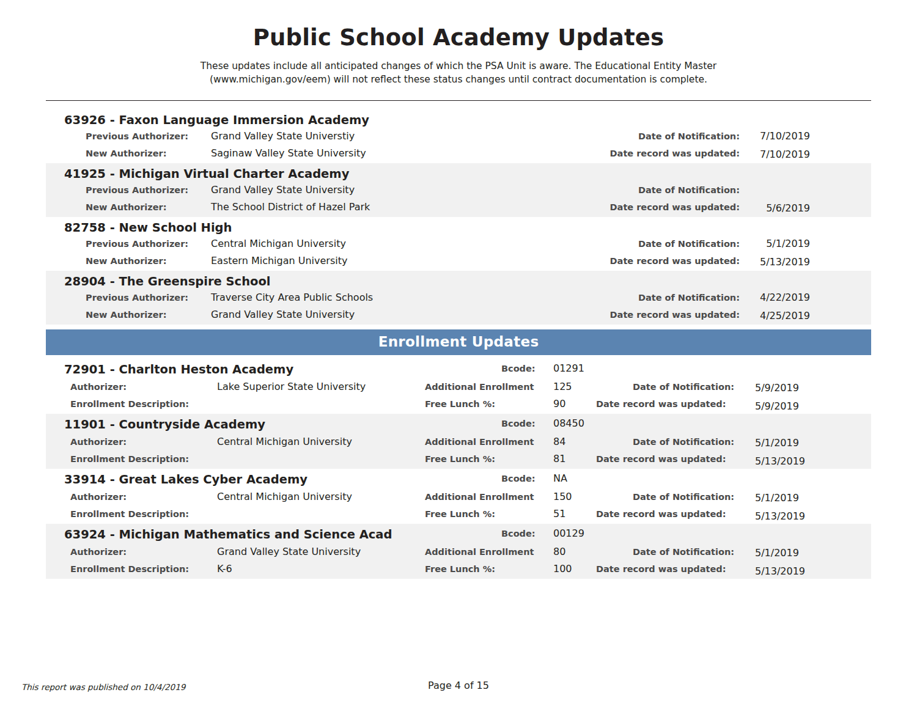Public School Academy Updates
These updates include all anticipated changes of which the PSA Unit is aware. The Educational Entity Master (www.michigan.gov/eem) will not reflect these status changes until contract documentation is complete.
63926 - Faxon Language Immersion Academy
Previous Authorizer: Grand Valley State Universtiy New Authorizer: Saginaw Valley State University Date of Notification: 7/10/2019 Date record was updated: 7/10/2019
41925 - Michigan Virtual Charter Academy
Previous Authorizer: Grand Valley State University New Authorizer: The School District of Hazel Park Date of Notification: Date record was updated: 5/6/2019
82758 - New School High
Previous Authorizer: Central Michigan University New Authorizer: Eastern Michigan University Date of Notification: 5/1/2019 Date record was updated: 5/13/2019
28904 - The Greenspire School
Previous Authorizer: Traverse City Area Public Schools New Authorizer: Grand Valley State University Date of Notification: 4/22/2019 Date record was updated: 4/25/2019
Enrollment Updates
72901 - Charlton Heston Academy
Authorizer: Lake Superior State University Enrollment Description: Bcode: 01291 Additional Enrollment 125 Free Lunch %: 90 Date of Notification: 5/9/2019 Date record was updated: 5/9/2019
11901 - Countryside Academy
Authorizer: Central Michigan University Enrollment Description: Bcode: 08450 Additional Enrollment 84 Free Lunch %: 81 Date of Notification: 5/1/2019 Date record was updated: 5/13/2019
33914 - Great Lakes Cyber Academy
Authorizer: Central Michigan University Enrollment Description: Bcode: NA Additional Enrollment 150 Free Lunch %: 51 Date of Notification: 5/1/2019 Date record was updated: 5/13/2019
63924 - Michigan Mathematics and Science Acad
Authorizer: Grand Valley State University Enrollment Description: K-6 Bcode: 00129 Additional Enrollment 80 Free Lunch %: 100 Date of Notification: 5/1/2019 Date record was updated: 5/13/2019
This report was published on 10/4/2019
Page 4 of 15